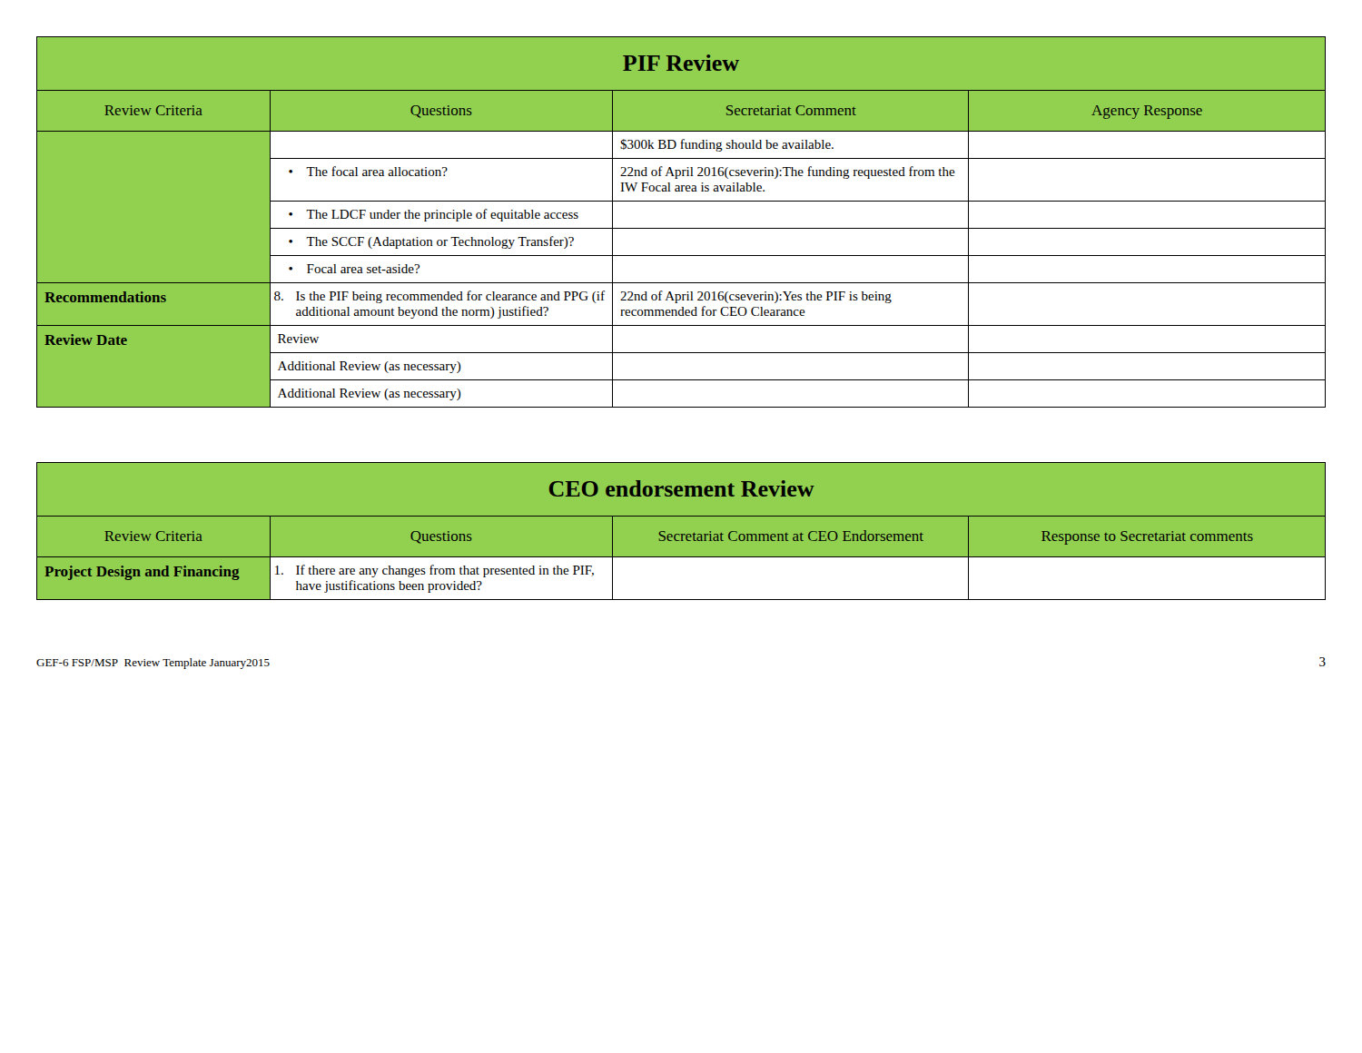| PIF Review |
| --- |
| Review Criteria | Questions | Secretariat Comment | Agency Response |
| | | $300k BD funding should be available. | |
| The focal area allocation? | 22nd of April 2016(cseverin):The funding requested from the IW Focal area is available. | |
| The LDCF under the principle of equitable access | | |
| The SCCF (Adaptation or Technology Transfer)? | | |
| Focal area set-aside? | | |
| Recommendations | 8. Is the PIF being recommended for clearance and PPG (if additional amount beyond the norm) justified? | 22nd of April 2016(cseverin):Yes the PIF is being recommended for CEO Clearance | |
| Review Date | Review | | |
| Additional Review (as necessary) | | |
| Additional Review (as necessary) | | |
| CEO endorsement Review |
| --- |
| Review Criteria | Questions | Secretariat Comment at CEO Endorsement | Response to Secretariat comments |
| Project Design and Financing | 1. If there are any changes from that presented in the PIF, have justifications been provided? | | |
GEF-6 FSP/MSP Review Template January2015 3